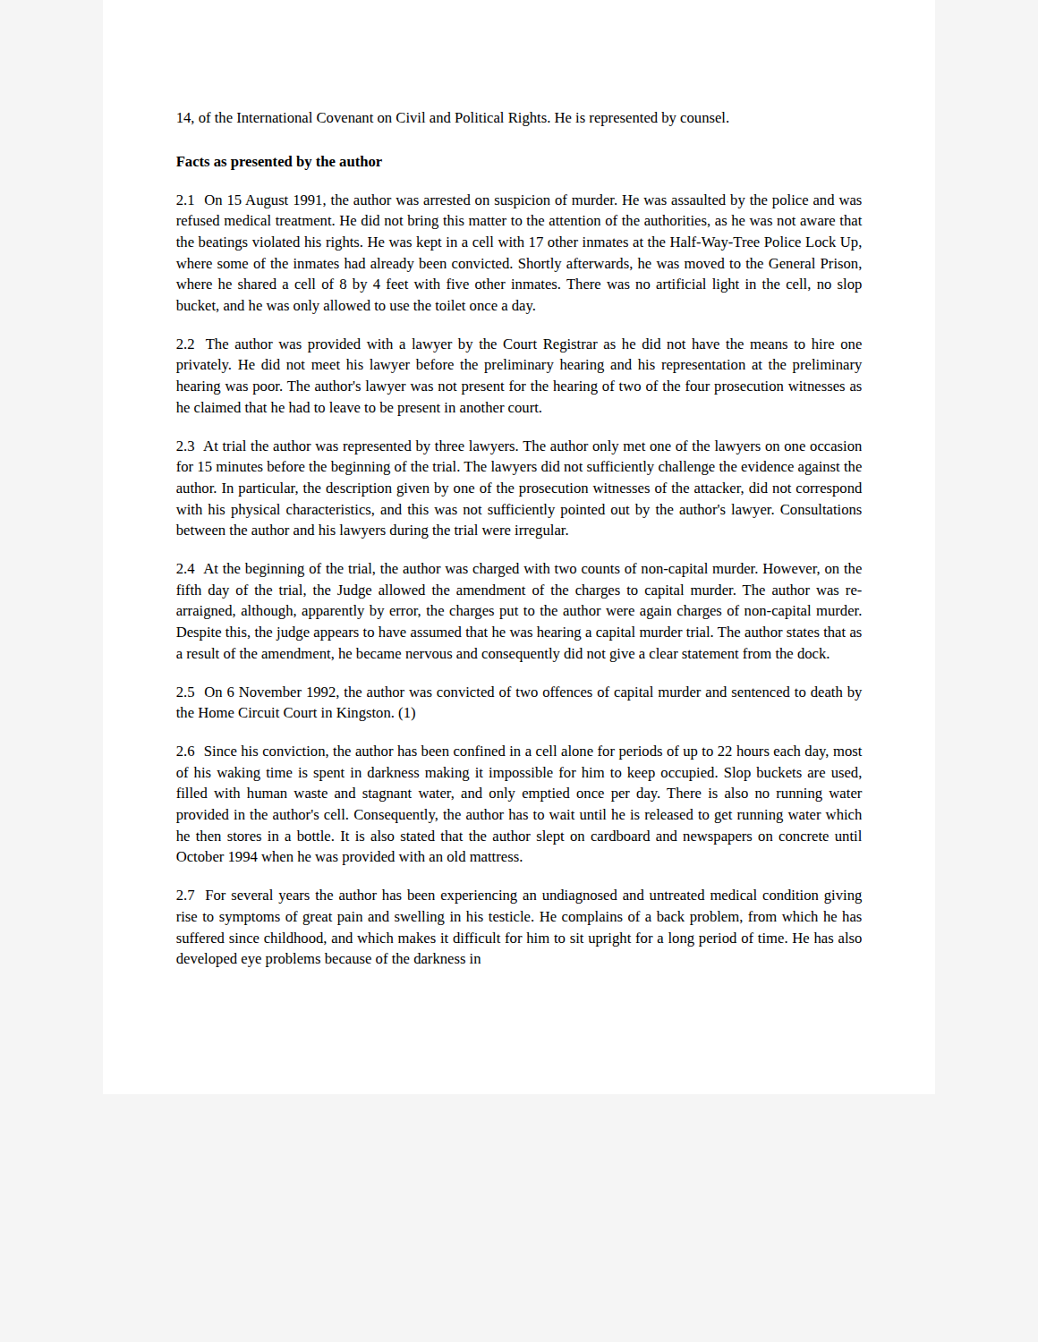14, of the International Covenant on Civil and Political Rights. He is represented by counsel.
Facts as presented by the author
2.1 On 15 August 1991, the author was arrested on suspicion of murder. He was assaulted by the police and was refused medical treatment. He did not bring this matter to the attention of the authorities, as he was not aware that the beatings violated his rights. He was kept in a cell with 17 other inmates at the Half-Way-Tree Police Lock Up, where some of the inmates had already been convicted. Shortly afterwards, he was moved to the General Prison, where he shared a cell of 8 by 4 feet with five other inmates. There was no artificial light in the cell, no slop bucket, and he was only allowed to use the toilet once a day.
2.2 The author was provided with a lawyer by the Court Registrar as he did not have the means to hire one privately. He did not meet his lawyer before the preliminary hearing and his representation at the preliminary hearing was poor. The author's lawyer was not present for the hearing of two of the four prosecution witnesses as he claimed that he had to leave to be present in another court.
2.3 At trial the author was represented by three lawyers. The author only met one of the lawyers on one occasion for 15 minutes before the beginning of the trial. The lawyers did not sufficiently challenge the evidence against the author. In particular, the description given by one of the prosecution witnesses of the attacker, did not correspond with his physical characteristics, and this was not sufficiently pointed out by the author's lawyer. Consultations between the author and his lawyers during the trial were irregular.
2.4 At the beginning of the trial, the author was charged with two counts of non-capital murder. However, on the fifth day of the trial, the Judge allowed the amendment of the charges to capital murder. The author was re-arraigned, although, apparently by error, the charges put to the author were again charges of non-capital murder. Despite this, the judge appears to have assumed that he was hearing a capital murder trial. The author states that as a result of the amendment, he became nervous and consequently did not give a clear statement from the dock.
2.5 On 6 November 1992, the author was convicted of two offences of capital murder and sentenced to death by the Home Circuit Court in Kingston. (1)
2.6 Since his conviction, the author has been confined in a cell alone for periods of up to 22 hours each day, most of his waking time is spent in darkness making it impossible for him to keep occupied. Slop buckets are used, filled with human waste and stagnant water, and only emptied once per day. There is also no running water provided in the author's cell. Consequently, the author has to wait until he is released to get running water which he then stores in a bottle. It is also stated that the author slept on cardboard and newspapers on concrete until October 1994 when he was provided with an old mattress.
2.7 For several years the author has been experiencing an undiagnosed and untreated medical condition giving rise to symptoms of great pain and swelling in his testicle. He complains of a back problem, from which he has suffered since childhood, and which makes it difficult for him to sit upright for a long period of time. He has also developed eye problems because of the darkness in